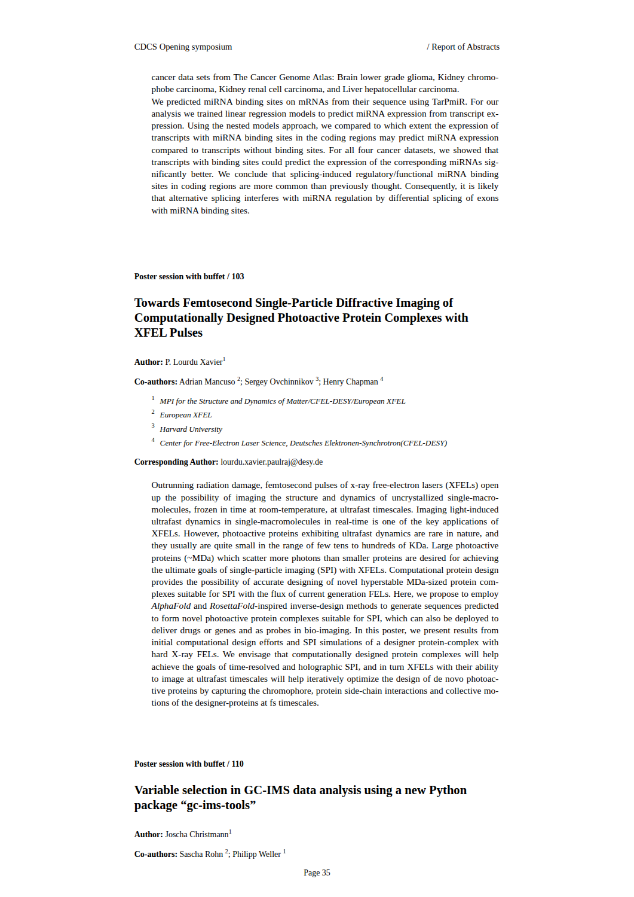CDCS Opening symposium
/ Report of Abstracts
cancer data sets from The Cancer Genome Atlas: Brain lower grade glioma, Kidney chromophobe carcinoma, Kidney renal cell carcinoma, and Liver hepatocellular carcinoma.
We predicted miRNA binding sites on mRNAs from their sequence using TarPmiR. For our analysis we trained linear regression models to predict miRNA expression from transcript expression. Using the nested models approach, we compared to which extent the expression of transcripts with miRNA binding sites in the coding regions may predict miRNA expression compared to transcripts without binding sites. For all four cancer datasets, we showed that transcripts with binding sites could predict the expression of the corresponding miRNAs significantly better. We conclude that splicing-induced regulatory/functional miRNA binding sites in coding regions are more common than previously thought. Consequently, it is likely that alternative splicing interferes with miRNA regulation by differential splicing of exons with miRNA binding sites.
Poster session with buffet / 103
Towards Femtosecond Single-Particle Diffractive Imaging of Computationally Designed Photoactive Protein Complexes with XFEL Pulses
Author: P. Lourdu Xavier1
Co-authors: Adrian Mancuso 2; Sergey Ovchinnikov 3; Henry Chapman 4
1 MPI for the Structure and Dynamics of Matter/CFEL-DESY/European XFEL
2 European XFEL
3 Harvard University
4 Center for Free-Electron Laser Science, Deutsches Elektronen-Synchrotron(CFEL-DESY)
Corresponding Author: lourdu.xavier.paulraj@desy.de
Outrunning radiation damage, femtosecond pulses of x-ray free-electron lasers (XFELs) open up the possibility of imaging the structure and dynamics of uncrystallized single-macromolecules, frozen in time at room-temperature, at ultrafast timescales. Imaging light-induced ultrafast dynamics in single-macromolecules in real-time is one of the key applications of XFELs. However, photoactive proteins exhibiting ultrafast dynamics are rare in nature, and they usually are quite small in the range of few tens to hundreds of KDa. Large photoactive proteins (~MDa) which scatter more photons than smaller proteins are desired for achieving the ultimate goals of single-particle imaging (SPI) with XFELs. Computational protein design provides the possibility of accurate designing of novel hyperstable MDa-sized protein complexes suitable for SPI with the flux of current generation FELs. Here, we propose to employ AlphaFold and RosettaFold-inspired inverse-design methods to generate sequences predicted to form novel photoactive protein complexes suitable for SPI, which can also be deployed to deliver drugs or genes and as probes in bio-imaging. In this poster, we present results from initial computational design efforts and SPI simulations of a designer protein-complex with hard X-ray FELs. We envisage that computationally designed protein complexes will help achieve the goals of time-resolved and holographic SPI, and in turn XFELs with their ability to image at ultrafast timescales will help iteratively optimize the design of de novo photoactive proteins by capturing the chromophore, protein side-chain interactions and collective motions of the designer-proteins at fs timescales.
Poster session with buffet / 110
Variable selection in GC-IMS data analysis using a new Python package “gc-ims-tools”
Author: Joscha Christmann1
Co-authors: Sascha Rohn 2; Philipp Weller 1
Page 35